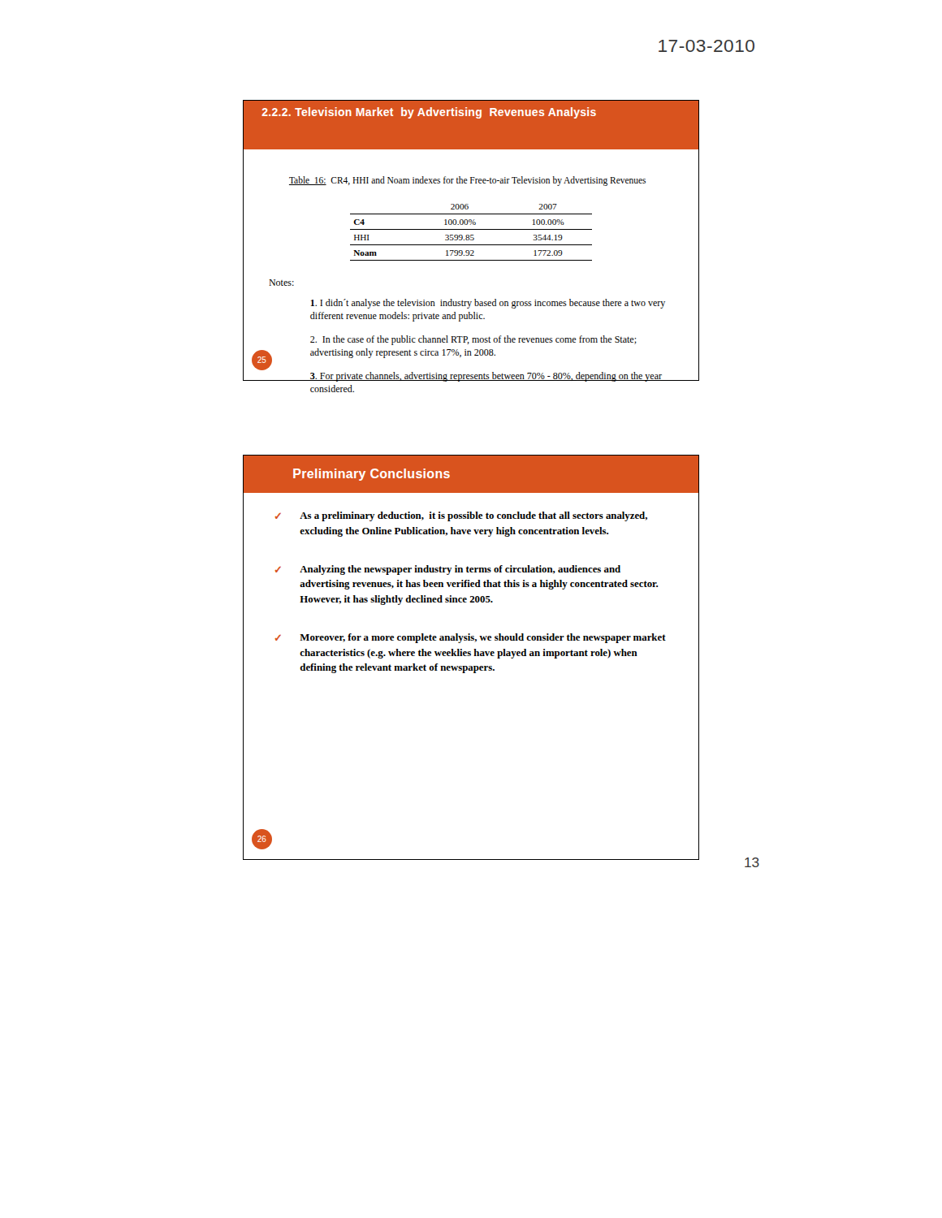17-03-2010
2.2.2. Television Market by Advertising Revenues Analysis
Table 16: CR4, HHI and Noam indexes for the Free-to-air Television by Advertising Revenues
| | 2006 | 2007 |
| --- | --- | --- |
| C4 | 100.00% | 100.00% |
| HHI | 3599.85 | 3544.19 |
| Noam | 1799.92 | 1772.09 |
Notes:
1. I didn´t analyse the television industry based on gross incomes because there a two very different revenue models: private and public.
2. In the case of the public channel RTP, most of the revenues come from the State; advertising only represent s circa 17%, in 2008.
3. For private channels, advertising represents between 70% - 80%, depending on the year considered.
25
Preliminary Conclusions
As a preliminary deduction, it is possible to conclude that all sectors analyzed, excluding the Online Publication, have very high concentration levels.
Analyzing the newspaper industry in terms of circulation, audiences and advertising revenues, it has been verified that this is a highly concentrated sector. However, it has slightly declined since 2005.
Moreover, for a more complete analysis, we should consider the newspaper market characteristics (e.g. where the weeklies have played an important role) when defining the relevant market of newspapers.
26
13